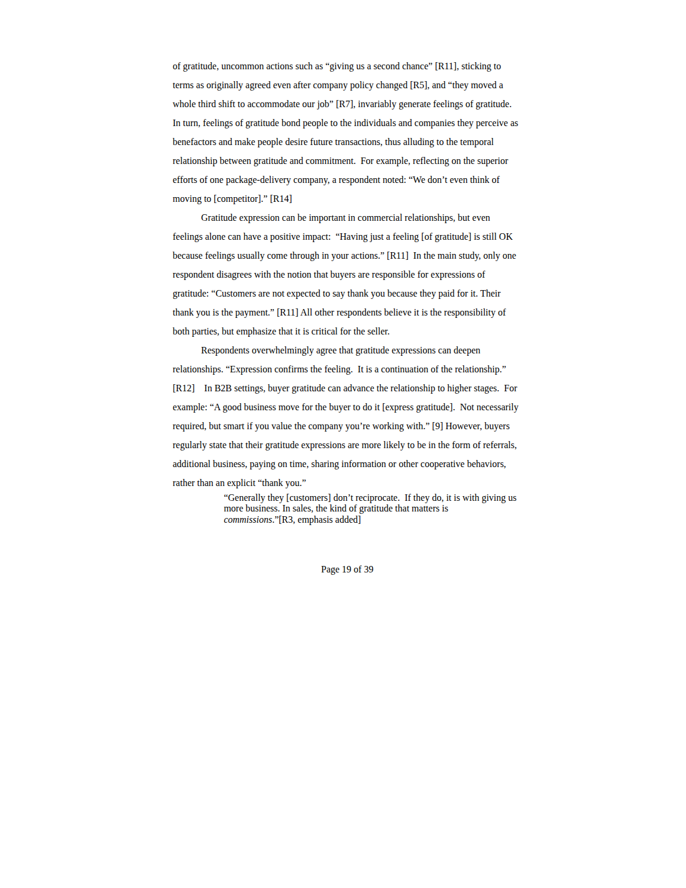of gratitude, uncommon actions such as “giving us a second chance” [R11], sticking to terms as originally agreed even after company policy changed [R5], and “they moved a whole third shift to accommodate our job” [R7], invariably generate feelings of gratitude. In turn, feelings of gratitude bond people to the individuals and companies they perceive as benefactors and make people desire future transactions, thus alluding to the temporal relationship between gratitude and commitment. For example, reflecting on the superior efforts of one package-delivery company, a respondent noted: “We don’t even think of moving to [competitor].” [R14]
Gratitude expression can be important in commercial relationships, but even feelings alone can have a positive impact: “Having just a feeling [of gratitude] is still OK because feelings usually come through in your actions.” [R11] In the main study, only one respondent disagrees with the notion that buyers are responsible for expressions of gratitude: “Customers are not expected to say thank you because they paid for it. Their thank you is the payment.” [R11] All other respondents believe it is the responsibility of both parties, but emphasize that it is critical for the seller.
Respondents overwhelmingly agree that gratitude expressions can deepen relationships. “Expression confirms the feeling. It is a continuation of the relationship.” [R12] In B2B settings, buyer gratitude can advance the relationship to higher stages. For example: “A good business move for the buyer to do it [express gratitude]. Not necessarily required, but smart if you value the company you’re working with.” [9] However, buyers regularly state that their gratitude expressions are more likely to be in the form of referrals, additional business, paying on time, sharing information or other cooperative behaviors, rather than an explicit “thank you.”
“Generally they [customers] don’t reciprocate. If they do, it is with giving us more business. In sales, the kind of gratitude that matters is commissions.”[R3, emphasis added]
Page 19 of 39